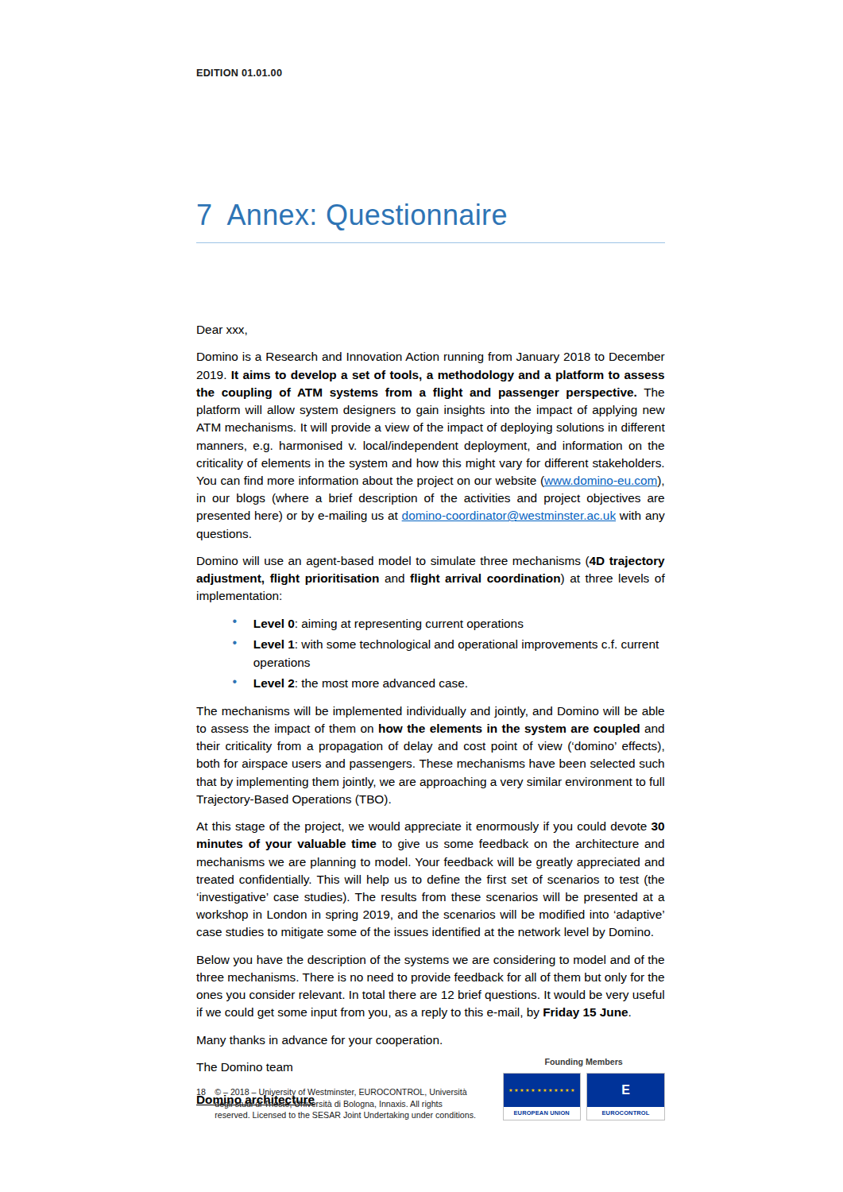EDITION 01.01.00
7 Annex: Questionnaire
Dear xxx,
Domino is a Research and Innovation Action running from January 2018 to December 2019. It aims to develop a set of tools, a methodology and a platform to assess the coupling of ATM systems from a flight and passenger perspective. The platform will allow system designers to gain insights into the impact of applying new ATM mechanisms. It will provide a view of the impact of deploying solutions in different manners, e.g. harmonised v. local/independent deployment, and information on the criticality of elements in the system and how this might vary for different stakeholders. You can find more information about the project on our website (www.domino-eu.com), in our blogs (where a brief description of the activities and project objectives are presented here) or by e-mailing us at domino-coordinator@westminster.ac.uk with any questions.
Domino will use an agent-based model to simulate three mechanisms (4D trajectory adjustment, flight prioritisation and flight arrival coordination) at three levels of implementation:
Level 0: aiming at representing current operations
Level 1: with some technological and operational improvements c.f. current operations
Level 2: the most more advanced case.
The mechanisms will be implemented individually and jointly, and Domino will be able to assess the impact of them on how the elements in the system are coupled and their criticality from a propagation of delay and cost point of view (‘domino’ effects), both for airspace users and passengers. These mechanisms have been selected such that by implementing them jointly, we are approaching a very similar environment to full Trajectory-Based Operations (TBO).
At this stage of the project, we would appreciate it enormously if you could devote 30 minutes of your valuable time to give us some feedback on the architecture and mechanisms we are planning to model. Your feedback will be greatly appreciated and treated confidentially. This will help us to define the first set of scenarios to test (the ‘investigative’ case studies). The results from these scenarios will be presented at a workshop in London in spring 2019, and the scenarios will be modified into ‘adaptive’ case studies to mitigate some of the issues identified at the network level by Domino.
Below you have the description of the systems we are considering to model and of the three mechanisms. There is no need to provide feedback for all of them but only for the ones you consider relevant. In total there are 12 brief questions. It would be very useful if we could get some input from you, as a reply to this e-mail, by Friday 15 June.
Many thanks in advance for your cooperation.
The Domino team
Domino architecture
18 © – 2018 – University of Westminster, EUROCONTROL, Università degli studi di Trieste, Università di Bologna, Innaxis. All rights reserved. Licensed to the SESAR Joint Undertaking under conditions.
Founding Members
★ ★ ★ ★ ★ ★ ★ ★ ★ ★ ★ ★
EUROPEAN UNION
E
EUROCONTROL